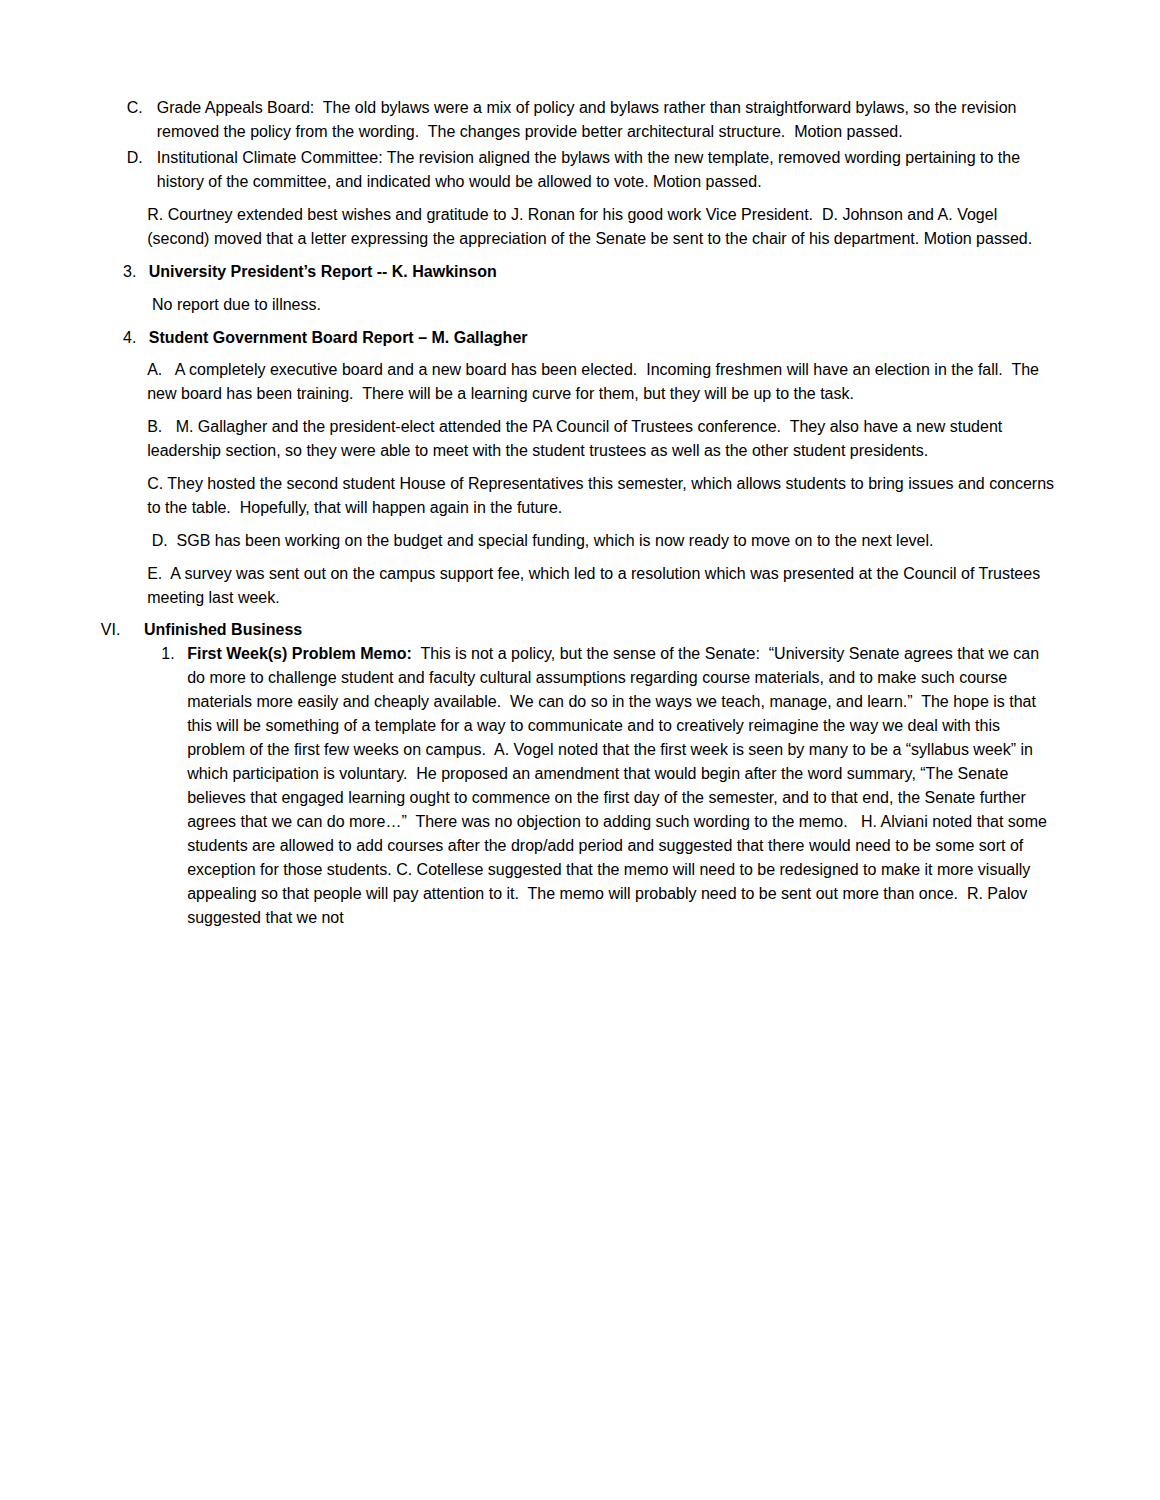Grade Appeals Board: The old bylaws were a mix of policy and bylaws rather than straightforward bylaws, so the revision removed the policy from the wording. The changes provide better architectural structure. Motion passed.
Institutional Climate Committee: The revision aligned the bylaws with the new template, removed wording pertaining to the history of the committee, and indicated who would be allowed to vote. Motion passed.
R. Courtney extended best wishes and gratitude to J. Ronan for his good work Vice President. D. Johnson and A. Vogel (second) moved that a letter expressing the appreciation of the Senate be sent to the chair of his department. Motion passed.
University President’s Report -- K. Hawkinson
No report due to illness.
Student Government Board Report – M. Gallagher
A. A completely executive board and a new board has been elected. Incoming freshmen will have an election in the fall. The new board has been training. There will be a learning curve for them, but they will be up to the task.
B. M. Gallagher and the president-elect attended the PA Council of Trustees conference. They also have a new student leadership section, so they were able to meet with the student trustees as well as the other student presidents.
C. They hosted the second student House of Representatives this semester, which allows students to bring issues and concerns to the table. Hopefully, that will happen again in the future.
D. SGB has been working on the budget and special funding, which is now ready to move on to the next level.
E. A survey was sent out on the campus support fee, which led to a resolution which was presented at the Council of Trustees meeting last week.
Unfinished Business
First Week(s) Problem Memo: This is not a policy, but the sense of the Senate: “University Senate agrees that we can do more to challenge student and faculty cultural assumptions regarding course materials, and to make such course materials more easily and cheaply available. We can do so in the ways we teach, manage, and learn.” The hope is that this will be something of a template for a way to communicate and to creatively reimagine the way we deal with this problem of the first few weeks on campus. A. Vogel noted that the first week is seen by many to be a “syllabus week” in which participation is voluntary. He proposed an amendment that would begin after the word summary, “The Senate believes that engaged learning ought to commence on the first day of the semester, and to that end, the Senate further agrees that we can do more…” There was no objection to adding such wording to the memo. H. Alviani noted that some students are allowed to add courses after the drop/add period and suggested that there would need to be some sort of exception for those students. C. Cotellese suggested that the memo will need to be redesigned to make it more visually appealing so that people will pay attention to it. The memo will probably need to be sent out more than once. R. Palov suggested that we not